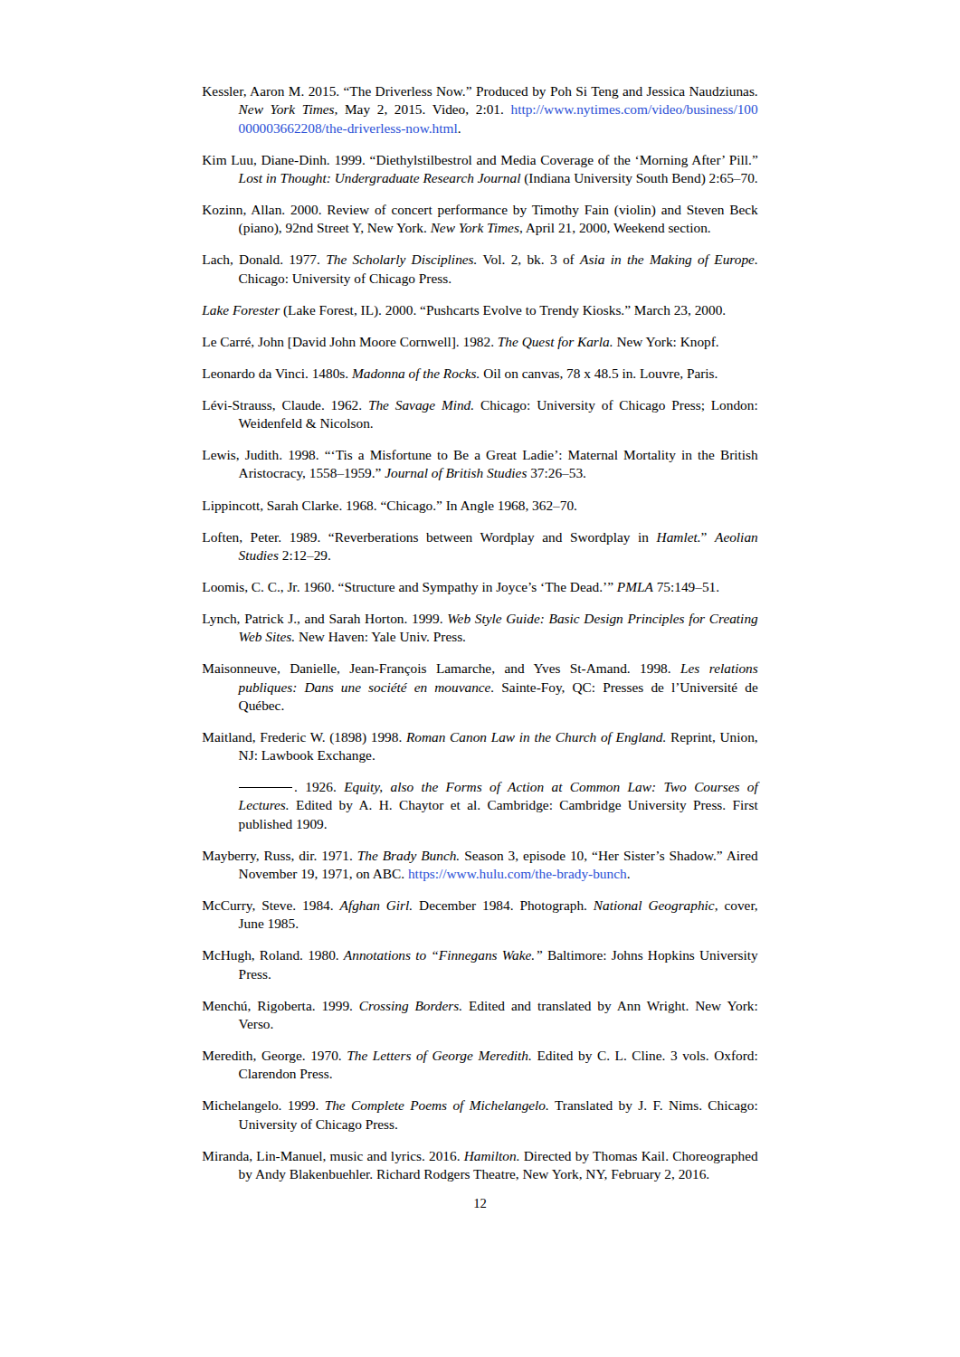Kessler, Aaron M. 2015. “The Driverless Now.” Produced by Poh Si Teng and Jessica Naudziunas. New York Times, May 2, 2015. Video, 2:01. http://www.nytimes.com/video/business/100000003662208/the-driverless-now.html.
Kim Luu, Diane-Dinh. 1999. “Diethylstilbestrol and Media Coverage of the ‘Morning After’ Pill.” Lost in Thought: Undergraduate Research Journal (Indiana University South Bend) 2:65–70.
Kozinn, Allan. 2000. Review of concert performance by Timothy Fain (violin) and Steven Beck (piano), 92nd Street Y, New York. New York Times, April 21, 2000, Weekend section.
Lach, Donald. 1977. The Scholarly Disciplines. Vol. 2, bk. 3 of Asia in the Making of Europe. Chicago: University of Chicago Press.
Lake Forester (Lake Forest, IL). 2000. “Pushcarts Evolve to Trendy Kiosks.” March 23, 2000.
Le Carré, John [David John Moore Cornwell]. 1982. The Quest for Karla. New York: Knopf.
Leonardo da Vinci. 1480s. Madonna of the Rocks. Oil on canvas, 78 x 48.5 in. Louvre, Paris.
Lévi-Strauss, Claude. 1962. The Savage Mind. Chicago: University of Chicago Press; London: Weidenfeld & Nicolson.
Lewis, Judith. 1998. “‘Tis a Misfortune to Be a Great Ladie’: Maternal Mortality in the British Aristocracy, 1558–1959.” Journal of British Studies 37:26–53.
Lippincott, Sarah Clarke. 1968. “Chicago.” In Angle 1968, 362–70.
Loften, Peter. 1989. “Reverberations between Wordplay and Swordplay in Hamlet.” Aeolian Studies 2:12–29.
Loomis, C. C., Jr. 1960. “Structure and Sympathy in Joyce’s ‘The Dead.’” PMLA 75:149–51.
Lynch, Patrick J., and Sarah Horton. 1999. Web Style Guide: Basic Design Principles for Creating Web Sites. New Haven: Yale Univ. Press.
Maisonneuve, Danielle, Jean-François Lamarche, and Yves St-Amand. 1998. Les relations publiques: Dans une société en mouvance. Sainte-Foy, QC: Presses de l’Université de Québec.
Maitland, Frederic W. (1898) 1998. Roman Canon Law in the Church of England. Reprint, Union, NJ: Lawbook Exchange.
. 1926. Equity, also the Forms of Action at Common Law: Two Courses of Lectures. Edited by A. H. Chaytor et al. Cambridge: Cambridge University Press. First published 1909.
Mayberry, Russ, dir. 1971. The Brady Bunch. Season 3, episode 10, “Her Sister’s Shadow.” Aired November 19, 1971, on ABC. https://www.hulu.com/the-brady-bunch.
McCurry, Steve. 1984. Afghan Girl. December 1984. Photograph. National Geographic, cover, June 1985.
McHugh, Roland. 1980. Annotations to “Finnegans Wake.” Baltimore: Johns Hopkins University Press.
Menchú, Rigoberta. 1999. Crossing Borders. Edited and translated by Ann Wright. New York: Verso.
Meredith, George. 1970. The Letters of George Meredith. Edited by C. L. Cline. 3 vols. Oxford: Clarendon Press.
Michelangelo. 1999. The Complete Poems of Michelangelo. Translated by J. F. Nims. Chicago: University of Chicago Press.
Miranda, Lin-Manuel, music and lyrics. 2016. Hamilton. Directed by Thomas Kail. Choreographed by Andy Blakenbuehler. Richard Rodgers Theatre, New York, NY, February 2, 2016.
12